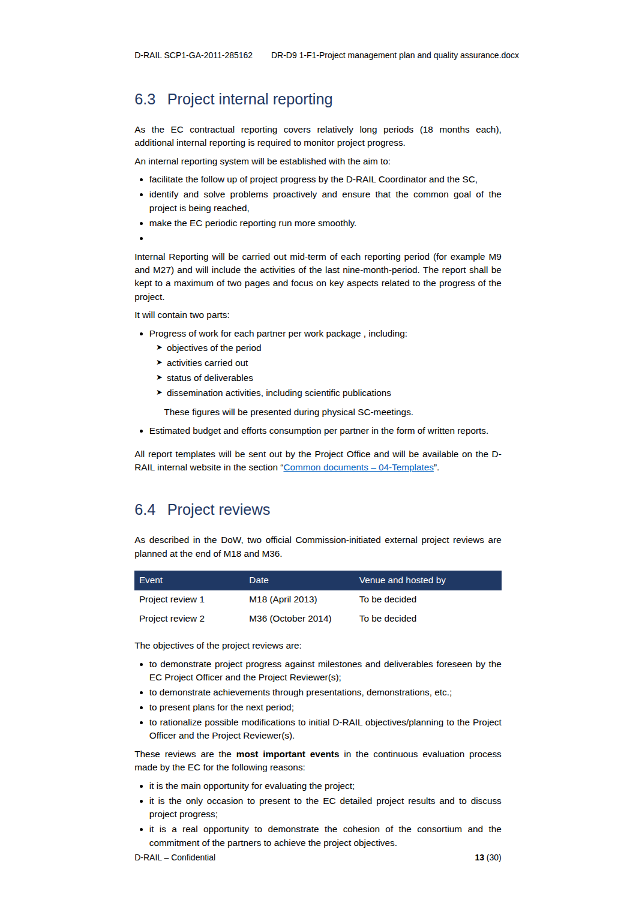D-RAIL SCP1-GA-2011-285162
DR-D9 1-F1-Project management plan and quality assurance.docx
6.3 Project internal reporting
As the EC contractual reporting covers relatively long periods (18 months each), additional internal reporting is required to monitor project progress.
An internal reporting system will be established with the aim to:
facilitate the follow up of project progress by the D-RAIL Coordinator and the SC,
identify and solve problems proactively and ensure that the common goal of the project is being reached,
make the EC periodic reporting run more smoothly.
Internal Reporting will be carried out mid-term of each reporting period (for example M9 and M27) and will include the activities of the last nine-month-period. The report shall be kept to a maximum of two pages and focus on key aspects related to the progress of the project.
It will contain two parts:
Progress of work for each partner per work package , including:
objectives of the period
activities carried out
status of deliverables
dissemination activities, including scientific publications
These figures will be presented during physical SC-meetings.
Estimated budget and efforts consumption per partner in the form of written reports.
All report templates will be sent out by the Project Office and will be available on the D-RAIL internal website in the section “Common documents – 04-Templates”.
6.4 Project reviews
As described in the DoW, two official Commission-initiated external project reviews are planned at the end of M18 and M36.
| Event | Date | Venue and hosted by |
| --- | --- | --- |
| Project review 1 | M18 (April 2013) | To be decided |
| Project review 2 | M36 (October 2014) | To be decided |
The objectives of the project reviews are:
to demonstrate project progress against milestones and deliverables foreseen by the EC Project Officer and the Project Reviewer(s);
to demonstrate achievements through presentations, demonstrations, etc.;
to present plans for the next period;
to rationalize possible modifications to initial D-RAIL objectives/planning to the Project Officer and the Project Reviewer(s).
These reviews are the most important events in the continuous evaluation process made by the EC for the following reasons:
it is the main opportunity for evaluating the project;
it is the only occasion to present to the EC detailed project results and to discuss project progress;
it is a real opportunity to demonstrate the cohesion of the consortium and the commitment of the partners to achieve the project objectives.
D-RAIL – Confidential
13 (30)